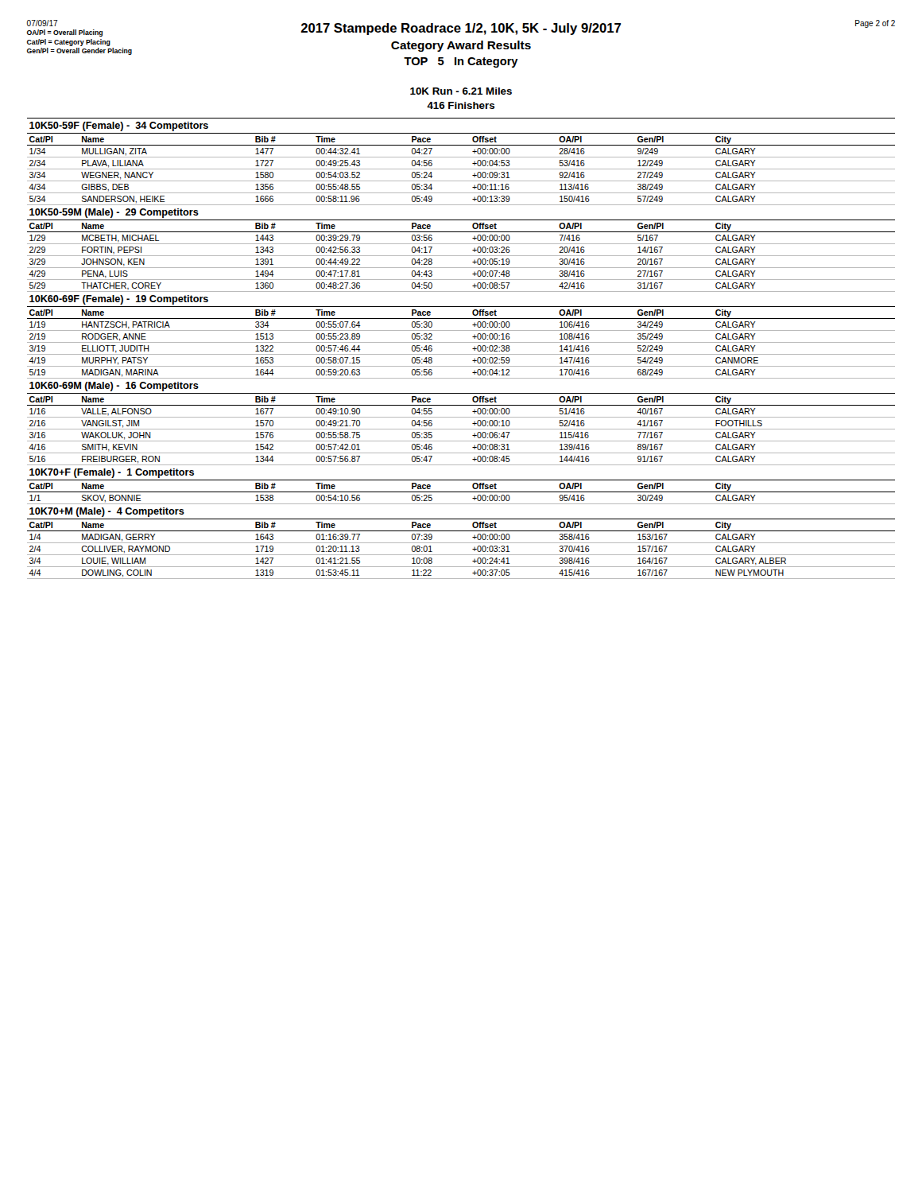07/09/17
OA/Pl = Overall Placing
Cat/Pl = Category Placing
Gen/Pl = Overall Gender Placing
Page 2 of 2
2017 Stampede Roadrace 1/2, 10K, 5K - July 9/2017
Category Award Results
TOP 5 In Category
10K Run - 6.21 Miles
416 Finishers
| 10K50-59F (Female) - 34 Competitors |
| Cat/Pl | Name | Bib # | Time | Pace | Offset | OA/Pl | Gen/Pl | City |
| 1/34 | MULLIGAN, ZITA | 1477 | 00:44:32.41 | 04:27 | +00:00:00 | 28/416 | 9/249 | CALGARY |
| 2/34 | PLAVA, LILIANA | 1727 | 00:49:25.43 | 04:56 | +00:04:53 | 53/416 | 12/249 | CALGARY |
| 3/34 | WEGNER, NANCY | 1580 | 00:54:03.52 | 05:24 | +00:09:31 | 92/416 | 27/249 | CALGARY |
| 4/34 | GIBBS, DEB | 1356 | 00:55:48.55 | 05:34 | +00:11:16 | 113/416 | 38/249 | CALGARY |
| 5/34 | SANDERSON, HEIKE | 1666 | 00:58:11.96 | 05:49 | +00:13:39 | 150/416 | 57/249 | CALGARY |
| 10K50-59M (Male) - 29 Competitors |
| Cat/Pl | Name | Bib # | Time | Pace | Offset | OA/Pl | Gen/Pl | City |
| 1/29 | MCBETH, MICHAEL | 1443 | 00:39:29.79 | 03:56 | +00:00:00 | 7/416 | 5/167 | CALGARY |
| 2/29 | FORTIN, PEPSI | 1343 | 00:42:56.33 | 04:17 | +00:03:26 | 20/416 | 14/167 | CALGARY |
| 3/29 | JOHNSON, KEN | 1391 | 00:44:49.22 | 04:28 | +00:05:19 | 30/416 | 20/167 | CALGARY |
| 4/29 | PENA, LUIS | 1494 | 00:47:17.81 | 04:43 | +00:07:48 | 38/416 | 27/167 | CALGARY |
| 5/29 | THATCHER, COREY | 1360 | 00:48:27.36 | 04:50 | +00:08:57 | 42/416 | 31/167 | CALGARY |
| 10K60-69F (Female) - 19 Competitors |
| Cat/Pl | Name | Bib # | Time | Pace | Offset | OA/Pl | Gen/Pl | City |
| 1/19 | HANTZSCH, PATRICIA | 334 | 00:55:07.64 | 05:30 | +00:00:00 | 106/416 | 34/249 | CALGARY |
| 2/19 | RODGER, ANNE | 1513 | 00:55:23.89 | 05:32 | +00:00:16 | 108/416 | 35/249 | CALGARY |
| 3/19 | ELLIOTT, JUDITH | 1322 | 00:57:46.44 | 05:46 | +00:02:38 | 141/416 | 52/249 | CALGARY |
| 4/19 | MURPHY, PATSY | 1653 | 00:58:07.15 | 05:48 | +00:02:59 | 147/416 | 54/249 | CANMORE |
| 5/19 | MADIGAN, MARINA | 1644 | 00:59:20.63 | 05:56 | +00:04:12 | 170/416 | 68/249 | CALGARY |
| 10K60-69M (Male) - 16 Competitors |
| Cat/Pl | Name | Bib # | Time | Pace | Offset | OA/Pl | Gen/Pl | City |
| 1/16 | VALLE, ALFONSO | 1677 | 00:49:10.90 | 04:55 | +00:00:00 | 51/416 | 40/167 | CALGARY |
| 2/16 | VANGILST, JIM | 1570 | 00:49:21.70 | 04:56 | +00:00:10 | 52/416 | 41/167 | FOOTHILLS |
| 3/16 | WAKOLUK, JOHN | 1576 | 00:55:58.75 | 05:35 | +00:06:47 | 115/416 | 77/167 | CALGARY |
| 4/16 | SMITH, KEVIN | 1542 | 00:57:42.01 | 05:46 | +00:08:31 | 139/416 | 89/167 | CALGARY |
| 5/16 | FREIBURGER, RON | 1344 | 00:57:56.87 | 05:47 | +00:08:45 | 144/416 | 91/167 | CALGARY |
| 10K70+F (Female) - 1 Competitors |
| Cat/Pl | Name | Bib # | Time | Pace | Offset | OA/Pl | Gen/Pl | City |
| 1/1 | SKOV, BONNIE | 1538 | 00:54:10.56 | 05:25 | +00:00:00 | 95/416 | 30/249 | CALGARY |
| 10K70+M (Male) - 4 Competitors |
| Cat/Pl | Name | Bib # | Time | Pace | Offset | OA/Pl | Gen/Pl | City |
| 1/4 | MADIGAN, GERRY | 1643 | 01:16:39.77 | 07:39 | +00:00:00 | 358/416 | 153/167 | CALGARY |
| 2/4 | COLLIVER, RAYMOND | 1719 | 01:20:11.13 | 08:01 | +00:03:31 | 370/416 | 157/167 | CALGARY |
| 3/4 | LOUIE, WILLIAM | 1427 | 01:41:21.55 | 10:08 | +00:24:41 | 398/416 | 164/167 | CALGARY, ALBER |
| 4/4 | DOWLING, COLIN | 1319 | 01:53:45.11 | 11:22 | +00:37:05 | 415/416 | 167/167 | NEW PLYMOUTH |